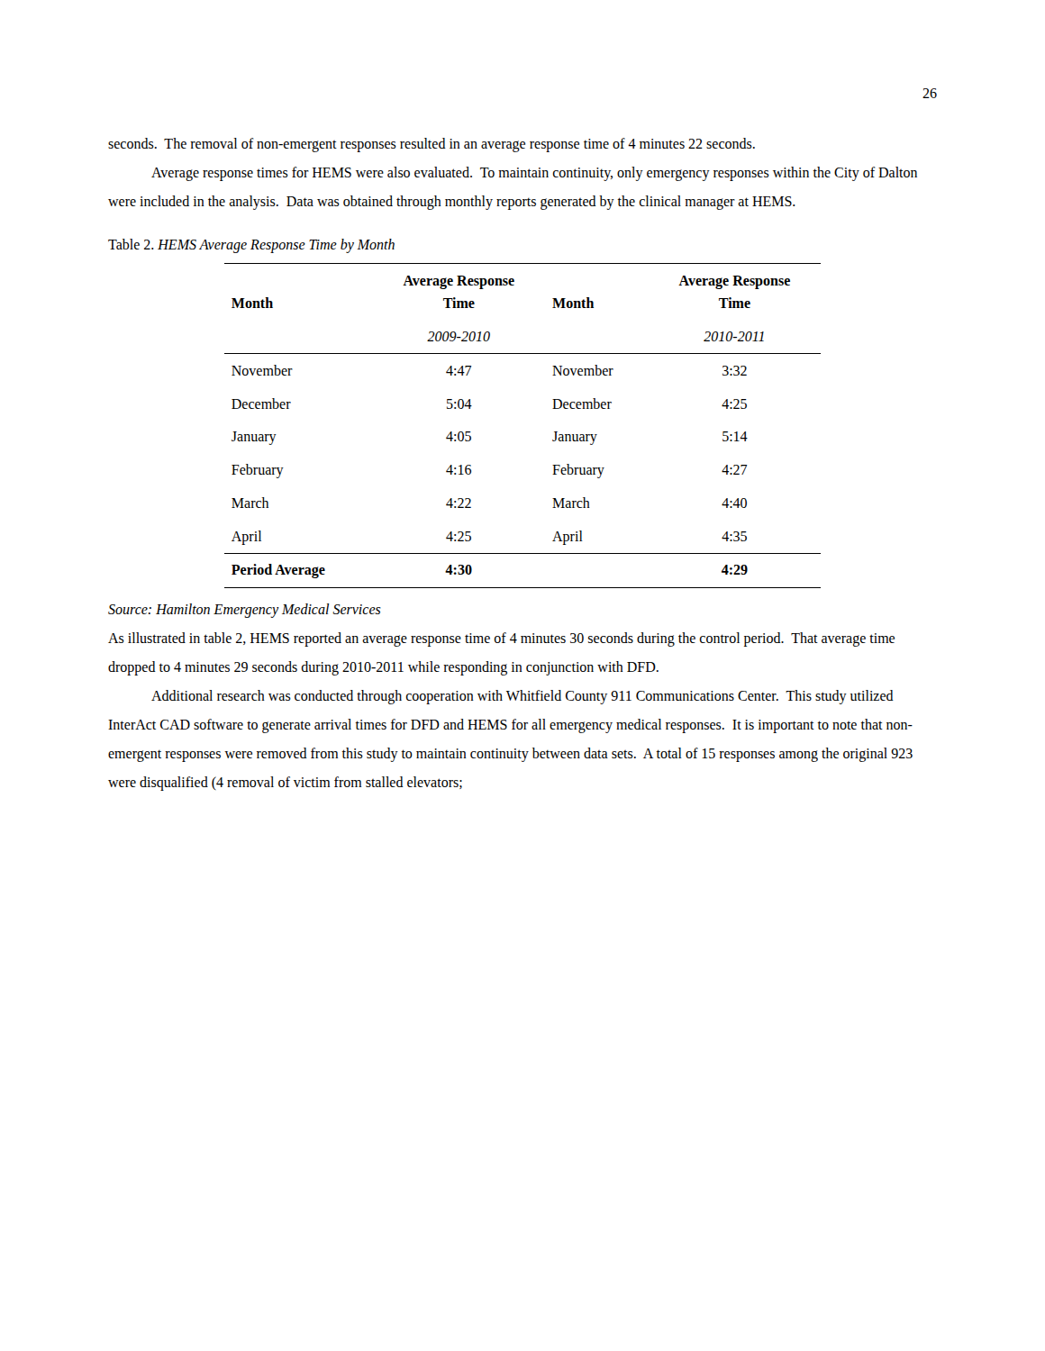26
seconds. The removal of non-emergent responses resulted in an average response time of 4 minutes 22 seconds.
Average response times for HEMS were also evaluated. To maintain continuity, only emergency responses within the City of Dalton were included in the analysis. Data was obtained through monthly reports generated by the clinical manager at HEMS.
Table 2. HEMS Average Response Time by Month
| Month | Average Response Time | Month | Average Response Time |
| --- | --- | --- | --- |
| | 2009-2010 | | 2010-2011 |
| November | 4:47 | November | 3:32 |
| December | 5:04 | December | 4:25 |
| January | 4:05 | January | 5:14 |
| February | 4:16 | February | 4:27 |
| March | 4:22 | March | 4:40 |
| April | 4:25 | April | 4:35 |
| Period Average | 4:30 | | 4:29 |
Source: Hamilton Emergency Medical Services
As illustrated in table 2, HEMS reported an average response time of 4 minutes 30 seconds during the control period. That average time dropped to 4 minutes 29 seconds during 2010-2011 while responding in conjunction with DFD.
Additional research was conducted through cooperation with Whitfield County 911 Communications Center. This study utilized InterAct CAD software to generate arrival times for DFD and HEMS for all emergency medical responses. It is important to note that non-emergent responses were removed from this study to maintain continuity between data sets. A total of 15 responses among the original 923 were disqualified (4 removal of victim from stalled elevators;